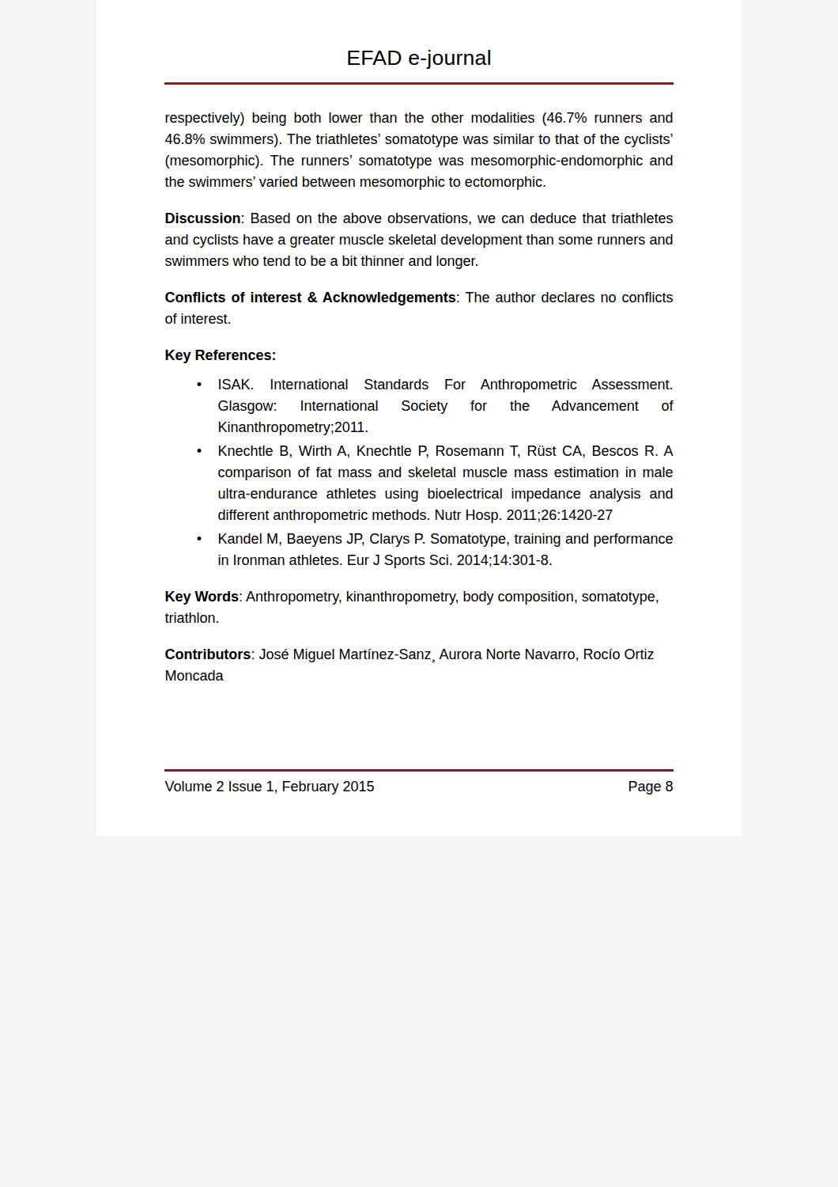EFAD e-journal
respectively) being both lower than the other modalities (46.7% runners and 46.8% swimmers). The triathletes’ somatotype was similar to that of the cyclists’ (mesomorphic). The runners’ somatotype was mesomorphic-endomorphic and the swimmers’ varied between mesomorphic to ectomorphic.
Discussion: Based on the above observations, we can deduce that triathletes and cyclists have a greater muscle skeletal development than some runners and swimmers who tend to be a bit thinner and longer.
Conflicts of interest & Acknowledgements: The author declares no conflicts of interest.
Key References:
ISAK. International Standards For Anthropometric Assessment. Glasgow: International Society for the Advancement of Kinanthropometry;2011.
Knechtle B, Wirth A, Knechtle P, Rosemann T, Rüst CA, Bescos R. A comparison of fat mass and skeletal muscle mass estimation in male ultra-endurance athletes using bioelectrical impedance analysis and different anthropometric methods. Nutr Hosp. 2011;26:1420-27
Kandel M, Baeyens JP, Clarys P. Somatotype, training and performance in Ironman athletes. Eur J Sports Sci. 2014;14:301-8.
Key Words: Anthropometry, kinanthropometry, body composition, somatotype, triathlon.
Contributors: José Miguel Martínez-Sanz¸ Aurora Norte Navarro, Rocío Ortiz Moncada
Volume 2 Issue 1, February 2015 Page 8